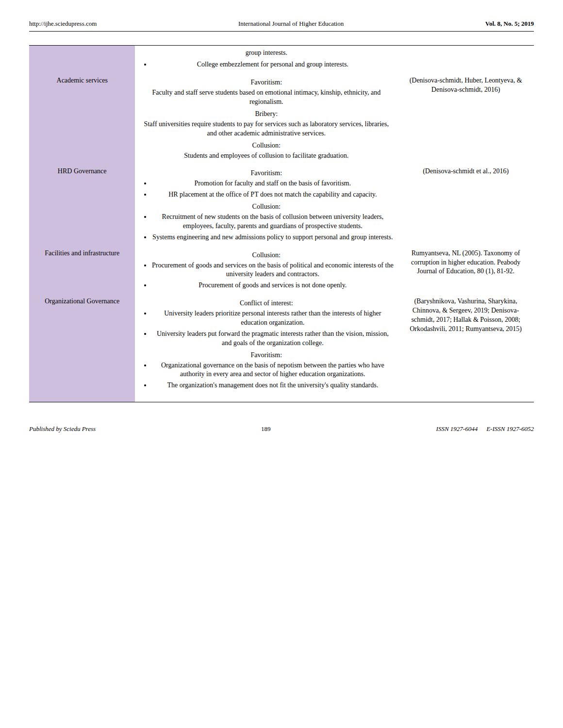http://ijhe.sciedupress.com
International Journal of Higher Education
Vol. 8, No. 5; 2019
| | group interests. College embezzlement for personal and group interests. | |
| Academic services | Favoritism: Faculty and staff serve students based on emotional intimacy, kinship, ethnicity, and regionalism. Bribery: Staff universities require students to pay for services such as laboratory services, libraries, and other academic administrative services. Collusion: Students and employees of collusion to facilitate graduation. | (Denisova-schmidt, Huber, Leontyeva, & Denisova-schmidt, 2016) |
| HRD Governance | Favoritism: Promotion for faculty and staff on the basis of favoritism. HR placement at the office of PT does not match the capability and capacity. Collusion: Recruitment of new students on the basis of collusion between university leaders, employees, faculty, parents and guardians of prospective students. Systems engineering and new admissions policy to support personal and group interests. | (Denisova-schmidt et al., 2016) |
| Facilities and infrastructure | Collusion: Procurement of goods and services on the basis of political and economic interests of the university leaders and contractors. Procurement of goods and services is not done openly. | Rumyantseva, NL (2005). Taxonomy of corruption in higher education. Peabody Journal of Education, 80 (1), 81-92. |
| Organizational Governance | Conflict of interest: University leaders prioritize personal interests rather than the interests of higher education organization. University leaders put forward the pragmatic interests rather than the vision, mission, and goals of the organization college. Favoritism: Organizational governance on the basis of nepotism between the parties who have authority in every area and sector of higher education organizations. The organization's management does not fit the university's quality standards. | (Baryshnikova, Vashurina, Sharykina, Chinnova, & Sergeev, 2019; Denisova-schmidt, 2017; Hallak & Poisson, 2008; Orkodashvili, 2011; Rumyantseva, 2015) |
Published by Sciedu Press
189
ISSN 1927-6044E-ISSN 1927-6052